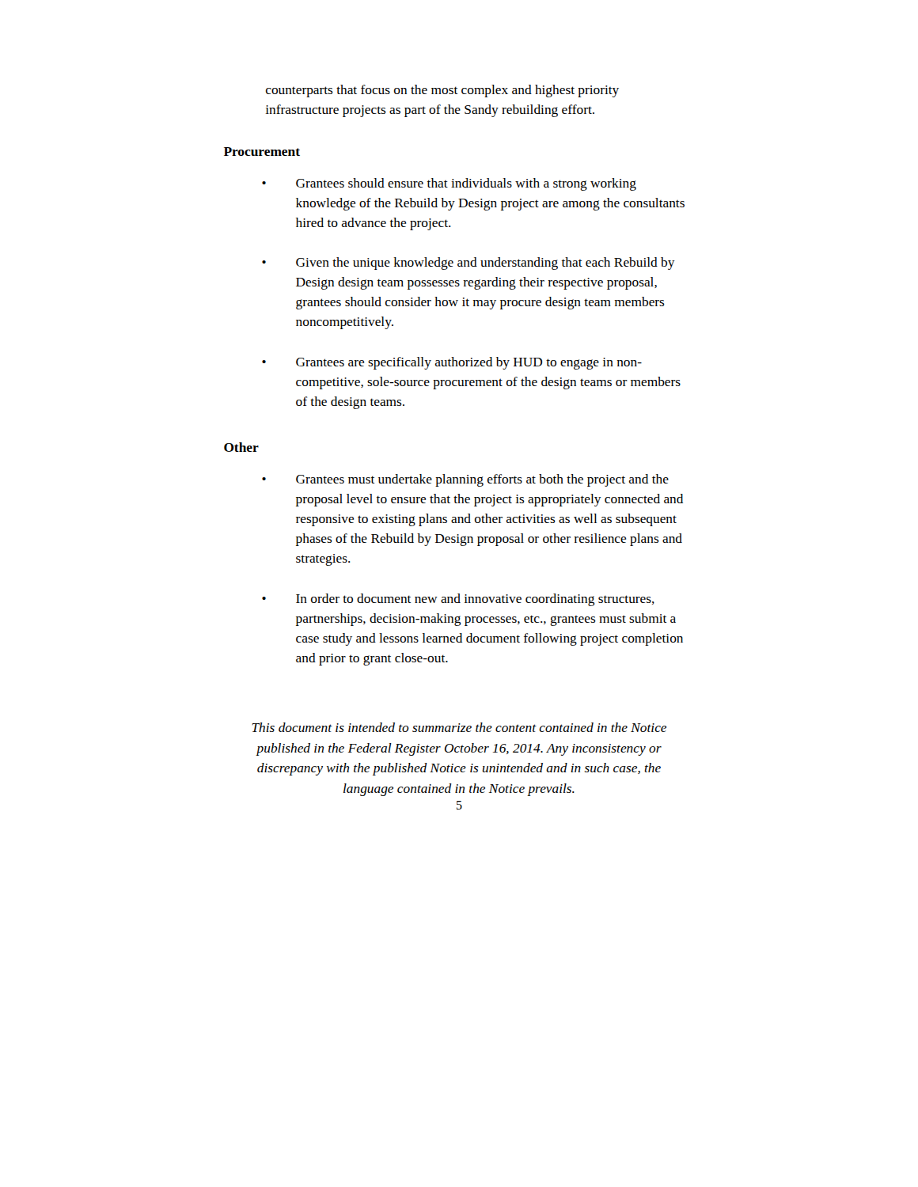counterparts that focus on the most complex and highest priority infrastructure projects as part of the Sandy rebuilding effort.
Procurement
Grantees should ensure that individuals with a strong working knowledge of the Rebuild by Design project are among the consultants hired to advance the project.
Given the unique knowledge and understanding that each Rebuild by Design design team possesses regarding their respective proposal, grantees should consider how it may procure design team members noncompetitively.
Grantees are specifically authorized by HUD to engage in non-competitive, sole-source procurement of the design teams or members of the design teams.
Other
Grantees must undertake planning efforts at both the project and the proposal level to ensure that the project is appropriately connected and responsive to existing plans and other activities as well as subsequent phases of the Rebuild by Design proposal or other resilience plans and strategies.
In order to document new and innovative coordinating structures, partnerships, decision-making processes, etc., grantees must submit a case study and lessons learned document following project completion and prior to grant close-out.
This document is intended to summarize the content contained in the Notice published in the Federal Register October 16, 2014. Any inconsistency or discrepancy with the published Notice is unintended and in such case, the language contained in the Notice prevails.
5